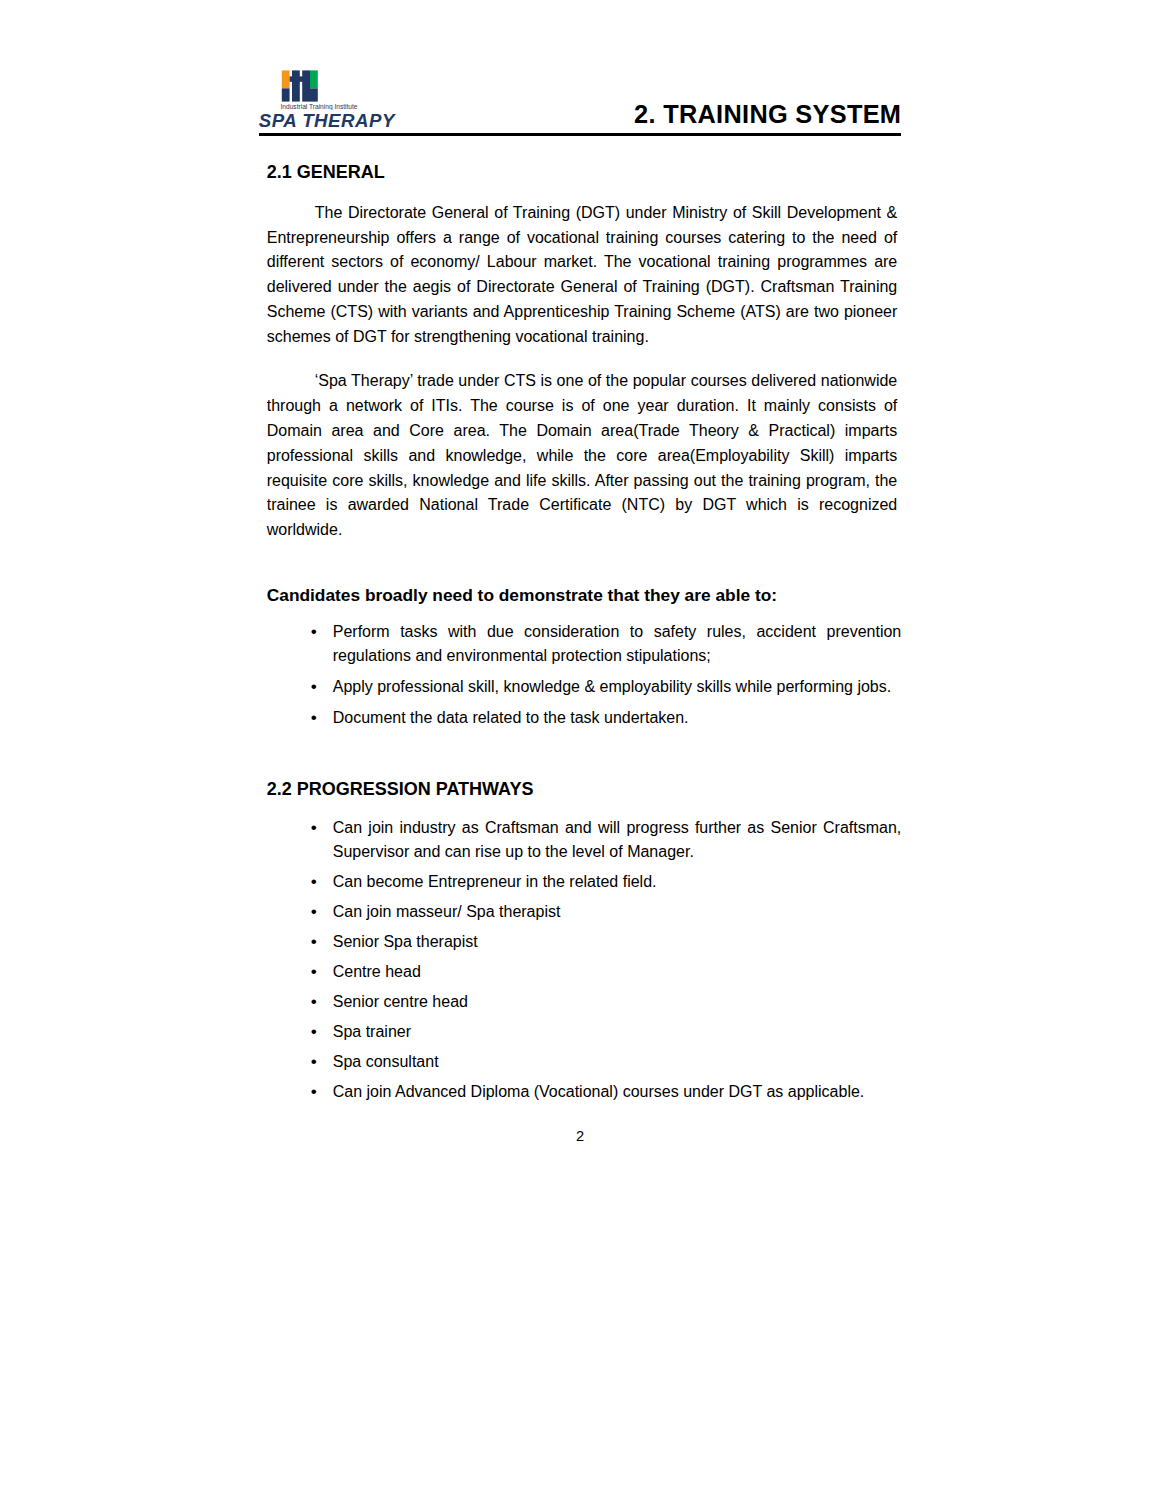Industrial Training Institute
SPA THERAPY
2. TRAINING SYSTEM
2.1 GENERAL
The Directorate General of Training (DGT) under Ministry of Skill Development & Entrepreneurship offers a range of vocational training courses catering to the need of different sectors of economy/ Labour market. The vocational training programmes are delivered under the aegis of Directorate General of Training (DGT). Craftsman Training Scheme (CTS) with variants and Apprenticeship Training Scheme (ATS) are two pioneer schemes of DGT for strengthening vocational training.
‘Spa Therapy’ trade under CTS is one of the popular courses delivered nationwide through a network of ITIs. The course is of one year duration. It mainly consists of Domain area and Core area. The Domain area(Trade Theory & Practical) imparts professional skills and knowledge, while the core area(Employability Skill) imparts requisite core skills, knowledge and life skills. After passing out the training program, the trainee is awarded National Trade Certificate (NTC) by DGT which is recognized worldwide.
Candidates broadly need to demonstrate that they are able to:
Perform tasks with due consideration to safety rules, accident prevention regulations and environmental protection stipulations;
Apply professional skill, knowledge & employability skills while performing jobs.
Document the data related to the task undertaken.
2.2 PROGRESSION PATHWAYS
Can join industry as Craftsman and will progress further as Senior Craftsman, Supervisor and can rise up to the level of Manager.
Can become Entrepreneur in the related field.
Can join masseur/ Spa therapist
Senior Spa therapist
Centre head
Senior centre head
Spa trainer
Spa consultant
Can join Advanced Diploma (Vocational) courses under DGT as applicable.
2